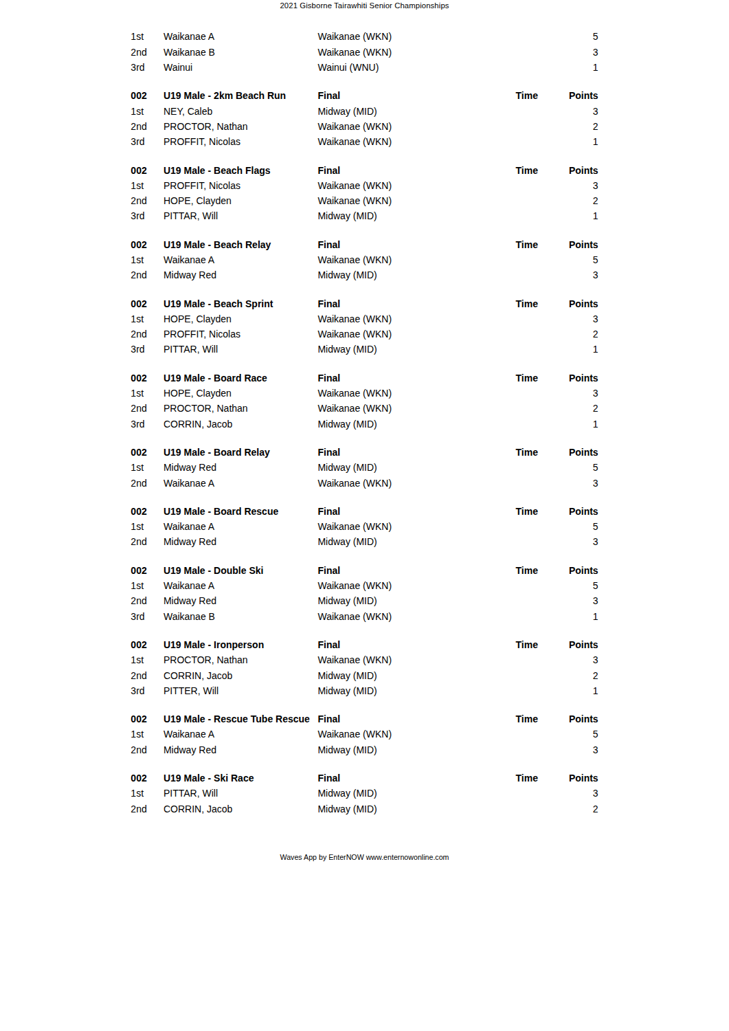2021 Gisborne Tairawhiti Senior Championships
| 1st | Waikanae A | Waikanae (WKN) | | 5 |
| 2nd | Waikanae B | Waikanae (WKN) | | 3 |
| 3rd | Wainui | Wainui (WNU) | | 1 |
| 002 | U19 Male - 2km Beach Run | Final | Time | Points |
| 1st | NEY, Caleb | Midway (MID) | | 3 |
| 2nd | PROCTOR, Nathan | Waikanae (WKN) | | 2 |
| 3rd | PROFFIT, Nicolas | Waikanae (WKN) | | 1 |
| 002 | U19 Male - Beach Flags | Final | Time | Points |
| 1st | PROFFIT, Nicolas | Waikanae (WKN) | | 3 |
| 2nd | HOPE, Clayden | Waikanae (WKN) | | 2 |
| 3rd | PITTAR, Will | Midway (MID) | | 1 |
| 002 | U19 Male - Beach Relay | Final | Time | Points |
| 1st | Waikanae A | Waikanae (WKN) | | 5 |
| 2nd | Midway Red | Midway (MID) | | 3 |
| 002 | U19 Male - Beach Sprint | Final | Time | Points |
| 1st | HOPE, Clayden | Waikanae (WKN) | | 3 |
| 2nd | PROFFIT, Nicolas | Waikanae (WKN) | | 2 |
| 3rd | PITTAR, Will | Midway (MID) | | 1 |
| 002 | U19 Male - Board Race | Final | Time | Points |
| 1st | HOPE, Clayden | Waikanae (WKN) | | 3 |
| 2nd | PROCTOR, Nathan | Waikanae (WKN) | | 2 |
| 3rd | CORRIN, Jacob | Midway (MID) | | 1 |
| 002 | U19 Male - Board Relay | Final | Time | Points |
| 1st | Midway Red | Midway (MID) | | 5 |
| 2nd | Waikanae A | Waikanae (WKN) | | 3 |
| 002 | U19 Male - Board Rescue | Final | Time | Points |
| 1st | Waikanae A | Waikanae (WKN) | | 5 |
| 2nd | Midway Red | Midway (MID) | | 3 |
| 002 | U19 Male - Double Ski | Final | Time | Points |
| 1st | Waikanae A | Waikanae (WKN) | | 5 |
| 2nd | Midway Red | Midway (MID) | | 3 |
| 3rd | Waikanae B | Waikanae (WKN) | | 1 |
| 002 | U19 Male - Ironperson | Final | Time | Points |
| 1st | PROCTOR, Nathan | Waikanae (WKN) | | 3 |
| 2nd | CORRIN, Jacob | Midway (MID) | | 2 |
| 3rd | PITTER, Will | Midway (MID) | | 1 |
| 002 | U19 Male - Rescue Tube Rescue | Final | Time | Points |
| 1st | Waikanae A | Waikanae (WKN) | | 5 |
| 2nd | Midway Red | Midway (MID) | | 3 |
| 002 | U19 Male - Ski Race | Final | Time | Points |
| 1st | PITTAR, Will | Midway (MID) | | 3 |
| 2nd | CORRIN, Jacob | Midway (MID) | | 2 |
Waves App by EnterNOW www.enternowonline.com